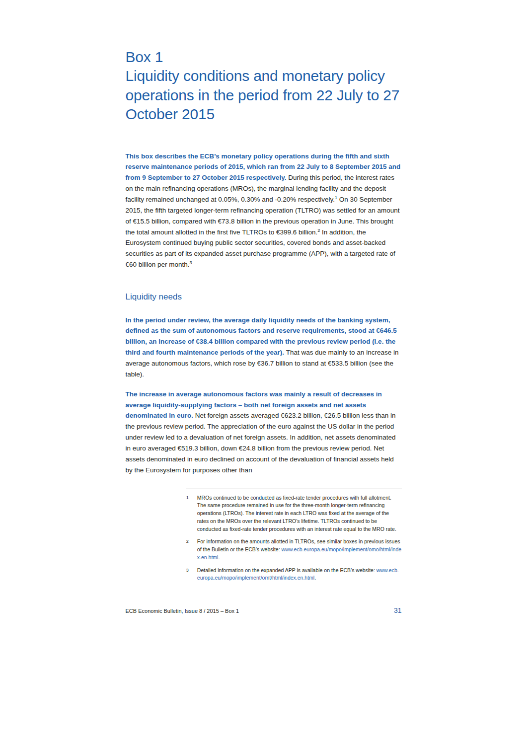Box 1 Liquidity conditions and monetary policy operations in the period from 22 July to 27 October 2015
This box describes the ECB’s monetary policy operations during the fifth and sixth reserve maintenance periods of 2015, which ran from 22 July to 8 September 2015 and from 9 September to 27 October 2015 respectively. During this period, the interest rates on the main refinancing operations (MROs), the marginal lending facility and the deposit facility remained unchanged at 0.05%, 0.30% and -0.20% respectively.1 On 30 September 2015, the fifth targeted longer-term refinancing operation (TLTRO) was settled for an amount of €15.5 billion, compared with €73.8 billion in the previous operation in June. This brought the total amount allotted in the first five TLTROs to €399.6 billion.2 In addition, the Eurosystem continued buying public sector securities, covered bonds and asset-backed securities as part of its expanded asset purchase programme (APP), with a targeted rate of €60 billion per month.3
Liquidity needs
In the period under review, the average daily liquidity needs of the banking system, defined as the sum of autonomous factors and reserve requirements, stood at €646.5 billion, an increase of €38.4 billion compared with the previous review period (i.e. the third and fourth maintenance periods of the year). That was due mainly to an increase in average autonomous factors, which rose by €36.7 billion to stand at €533.5 billion (see the table).
The increase in average autonomous factors was mainly a result of decreases in average liquidity-supplying factors – both net foreign assets and net assets denominated in euro. Net foreign assets averaged €623.2 billion, €26.5 billion less than in the previous review period. The appreciation of the euro against the US dollar in the period under review led to a devaluation of net foreign assets. In addition, net assets denominated in euro averaged €519.3 billion, down €24.8 billion from the previous review period. Net assets denominated in euro declined on account of the devaluation of financial assets held by the Eurosystem for purposes other than
1
MROs continued to be conducted as fixed-rate tender procedures with full allotment. The same procedure remained in use for the three-month longer-term refinancing operations (LTROs). The interest rate in each LTRO was fixed at the average of the rates on the MROs over the relevant LTRO’s lifetime. TLTROs continued to be conducted as fixed-rate tender procedures with an interest rate equal to the MRO rate.
2
For information on the amounts allotted in TLTROs, see similar boxes in previous issues of the Bulletin or the ECB’s website: www.ecb.europa.eu/mopo/implement/omo/html/index.en.html.
3
Detailed information on the expanded APP is available on the ECB’s website: www.ecb.europa.eu/mopo/implement/omt/html/index.en.html.
ECB Economic Bulletin, Issue 8 / 2015 – Box 1
31